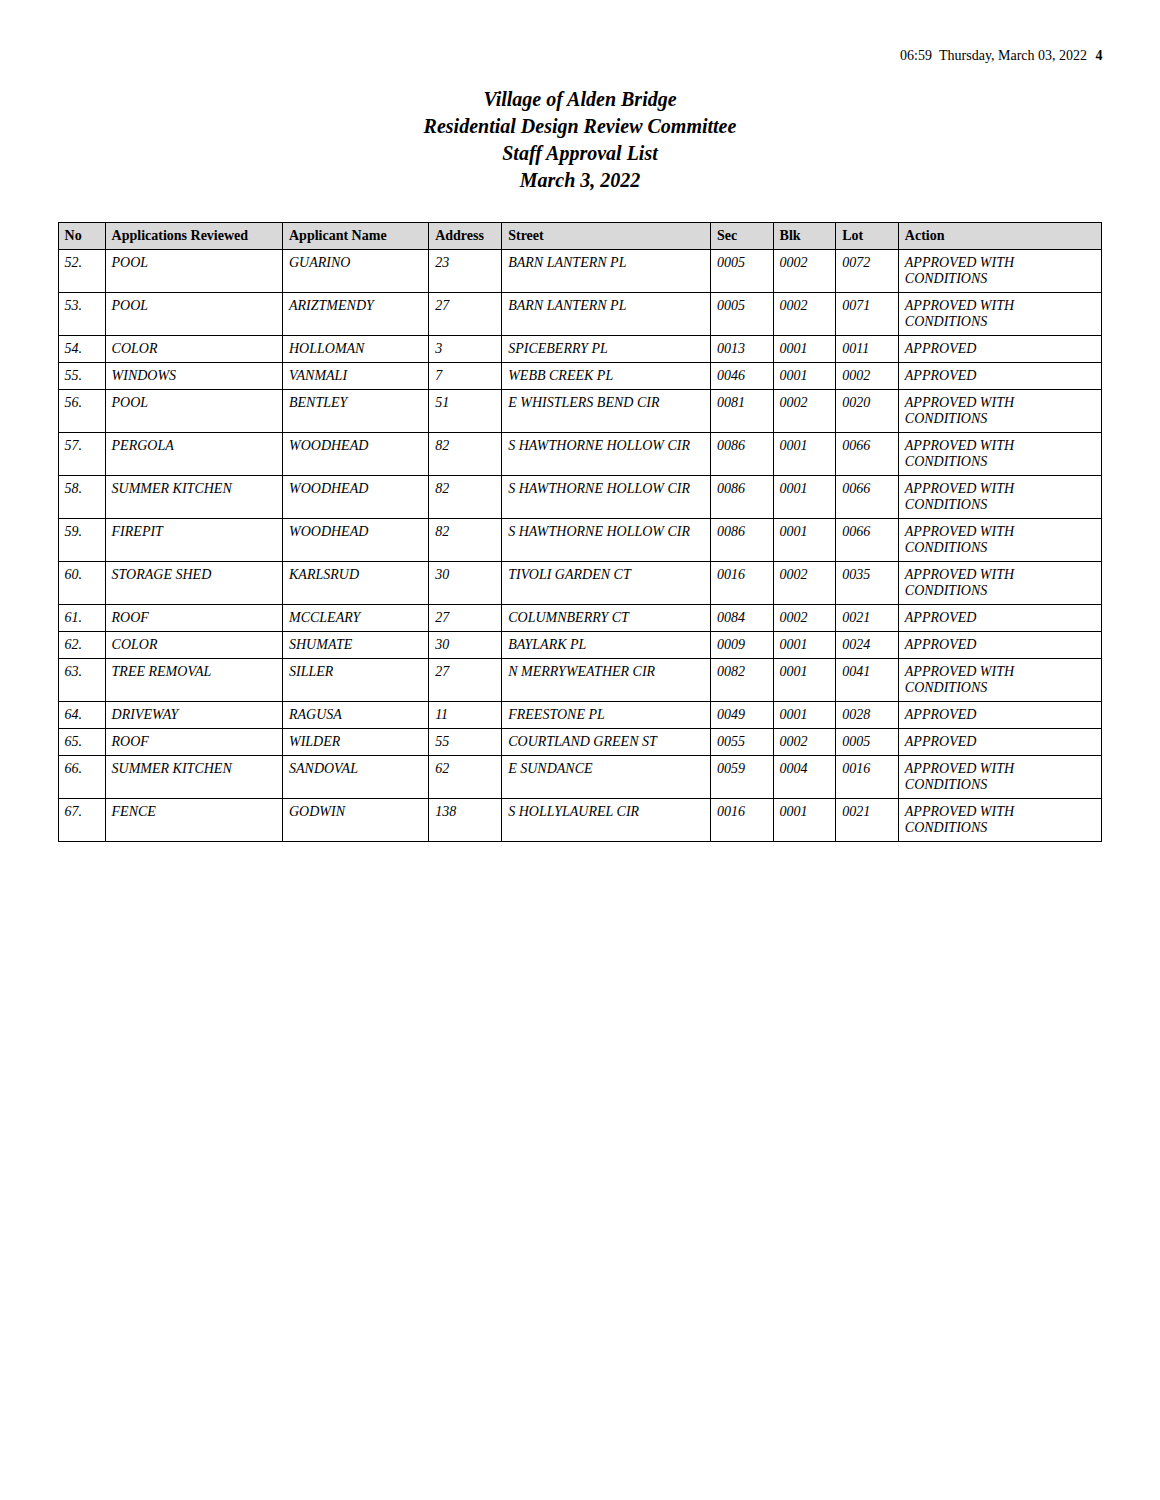06:59 Thursday, March 03, 20224
Village of Alden Bridge
Residential Design Review Committee
Staff Approval List
March 3, 2022
Staff approval list of residential design review applications
| No | Applications Reviewed | Applicant Name | Address | Street | Sec | Blk | Lot | Action |
| --- | --- | --- | --- | --- | --- | --- | --- | --- |
| 52. | POOL | GUARINO | 23 | BARN LANTERN PL | 0005 | 0002 | 0072 | APPROVED WITH CONDITIONS |
| 53. | POOL | ARIZTMENDY | 27 | BARN LANTERN PL | 0005 | 0002 | 0071 | APPROVED WITH CONDITIONS |
| 54. | COLOR | HOLLOMAN | 3 | SPICEBERRY PL | 0013 | 0001 | 0011 | APPROVED |
| 55. | WINDOWS | VANMALI | 7 | WEBB CREEK PL | 0046 | 0001 | 0002 | APPROVED |
| 56. | POOL | BENTLEY | 51 | E WHISTLERS BEND CIR | 0081 | 0002 | 0020 | APPROVED WITH CONDITIONS |
| 57. | PERGOLA | WOODHEAD | 82 | S HAWTHORNE HOLLOW CIR | 0086 | 0001 | 0066 | APPROVED WITH CONDITIONS |
| 58. | SUMMER KITCHEN | WOODHEAD | 82 | S HAWTHORNE HOLLOW CIR | 0086 | 0001 | 0066 | APPROVED WITH CONDITIONS |
| 59. | FIREPIT | WOODHEAD | 82 | S HAWTHORNE HOLLOW CIR | 0086 | 0001 | 0066 | APPROVED WITH CONDITIONS |
| 60. | STORAGE SHED | KARLSRUD | 30 | TIVOLI GARDEN CT | 0016 | 0002 | 0035 | APPROVED WITH CONDITIONS |
| 61. | ROOF | MCCLEARY | 27 | COLUMNBERRY CT | 0084 | 0002 | 0021 | APPROVED |
| 62. | COLOR | SHUMATE | 30 | BAYLARK PL | 0009 | 0001 | 0024 | APPROVED |
| 63. | TREE REMOVAL | SILLER | 27 | N MERRYWEATHER CIR | 0082 | 0001 | 0041 | APPROVED WITH CONDITIONS |
| 64. | DRIVEWAY | RAGUSA | 11 | FREESTONE PL | 0049 | 0001 | 0028 | APPROVED |
| 65. | ROOF | WILDER | 55 | COURTLAND GREEN ST | 0055 | 0002 | 0005 | APPROVED |
| 66. | SUMMER KITCHEN | SANDOVAL | 62 | E SUNDANCE | 0059 | 0004 | 0016 | APPROVED WITH CONDITIONS |
| 67. | FENCE | GODWIN | 138 | S HOLLYLAUREL CIR | 0016 | 0001 | 0021 | APPROVED WITH CONDITIONS |